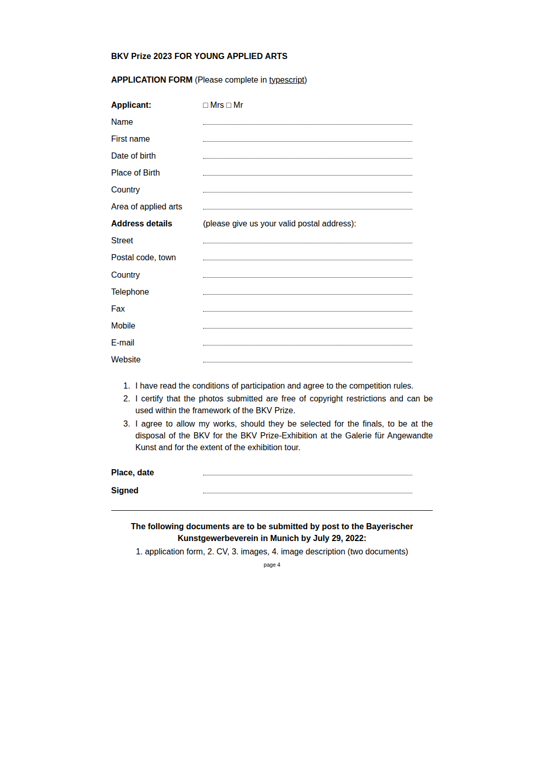BKV Prize 2023 FOR YOUNG APPLIED ARTS
APPLICATION FORM (Please complete in typescript)
| Applicant: | □ Mrs □ Mr |
| Name | |
| First name | |
| Date of birth | |
| Place of Birth | |
| Country | |
| Area of applied arts | |
| Address details | (please give us your valid postal address): |
| Street | |
| Postal code, town | |
| Country | |
| Telephone | |
| Fax | |
| Mobile | |
| E-mail | |
| Website | |
I have read the conditions of participation and agree to the competition rules.
I certify that the photos submitted are free of copyright restrictions and can be used within the framework of the BKV Prize.
I agree to allow my works, should they be selected for the finals, to be at the disposal of the BKV for the BKV Prize-Exhibition at the Galerie für Angewandte Kunst and for the extent of the exhibition tour.
| Place, date | |
| Signed | |
The following documents are to be submitted by post to the Bayerischer
Kunstgewerbeverein in Munich by July 29, 2022:
1. application form, 2. CV, 3. images, 4. image description (two documents)
page 4